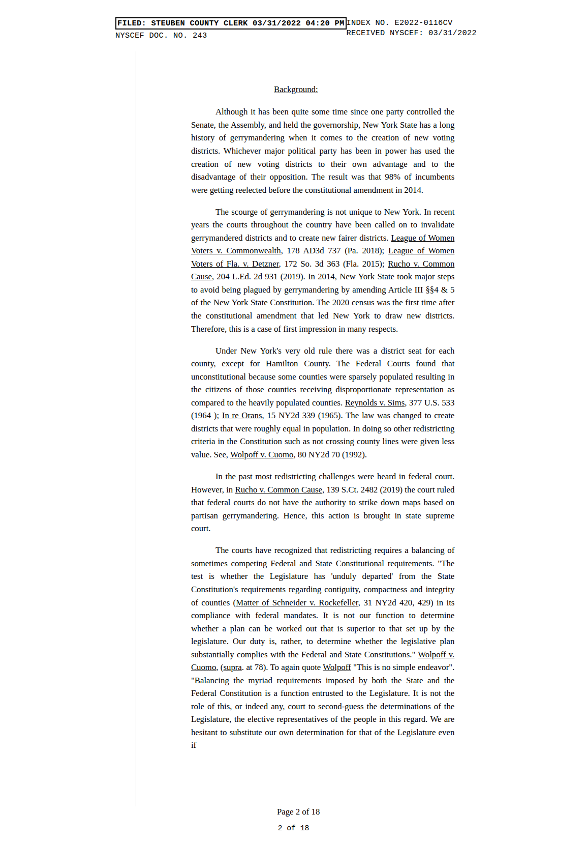FILED: STEUBEN COUNTY CLERK 03/31/2022 04:20 PM
NYSCEF DOC. NO. 243
INDEX NO. E2022-0116CV
RECEIVED NYSCEF: 03/31/2022
Background:
Although it has been quite some time since one party controlled the Senate, the Assembly, and held the governorship, New York State has a long history of gerrymandering when it comes to the creation of new voting districts. Whichever major political party has been in power has used the creation of new voting districts to their own advantage and to the disadvantage of their opposition. The result was that 98% of incumbents were getting reelected before the constitutional amendment in 2014.
The scourge of gerrymandering is not unique to New York. In recent years the courts throughout the country have been called on to invalidate gerrymandered districts and to create new fairer districts. League of Women Voters v. Commonwealth, 178 AD3d 737 (Pa. 2018); League of Women Voters of Fla. v. Detzner, 172 So. 3d 363 (Fla. 2015); Rucho v. Common Cause, 204 L.Ed. 2d 931 (2019). In 2014, New York State took major steps to avoid being plagued by gerrymandering by amending Article III §§4 & 5 of the New York State Constitution. The 2020 census was the first time after the constitutional amendment that led New York to draw new districts. Therefore, this is a case of first impression in many respects.
Under New York's very old rule there was a district seat for each county, except for Hamilton County. The Federal Courts found that unconstitutional because some counties were sparsely populated resulting in the citizens of those counties receiving disproportionate representation as compared to the heavily populated counties. Reynolds v. Sims, 377 U.S. 533 (1964 ); In re Orans, 15 NY2d 339 (1965). The law was changed to create districts that were roughly equal in population. In doing so other redistricting criteria in the Constitution such as not crossing county lines were given less value. See, Wolpoff v. Cuomo, 80 NY2d 70 (1992).
In the past most redistricting challenges were heard in federal court. However, in Rucho v. Common Cause, 139 S.Ct. 2482 (2019) the court ruled that federal courts do not have the authority to strike down maps based on partisan gerrymandering. Hence, this action is brought in state supreme court.
The courts have recognized that redistricting requires a balancing of sometimes competing Federal and State Constitutional requirements. "The test is whether the Legislature has 'unduly departed' from the State Constitution's requirements regarding contiguity, compactness and integrity of counties (Matter of Schneider v. Rockefeller, 31 NY2d 420, 429) in its compliance with federal mandates. It is not our function to determine whether a plan can be worked out that is superior to that set up by the legislature. Our duty is, rather, to determine whether the legislative plan substantially complies with the Federal and State Constitutions." Wolpoff v. Cuomo, (supra. at 78). To again quote Wolpoff "This is no simple endeavor". "Balancing the myriad requirements imposed by both the State and the Federal Constitution is a function entrusted to the Legislature. It is not the role of this, or indeed any, court to second-guess the determinations of the Legislature, the elective representatives of the people in this regard. We are hesitant to substitute our own determination for that of the Legislature even if
Page 2 of 18
2 of 18